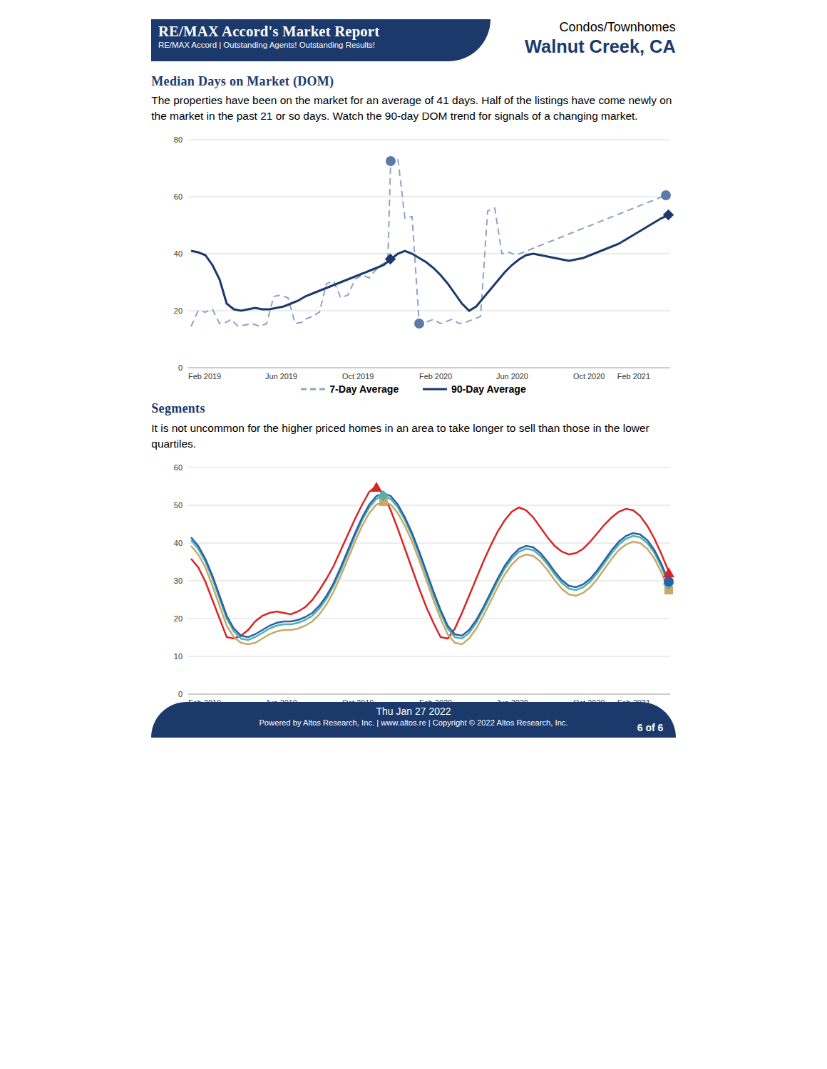RE/MAX Accord's Market Report
RE/MAX Accord | Outstanding Agents! Outstanding Results!
Condos/Townhomes
Walnut Creek, CA
Median Days on Market (DOM)
The properties have been on the market for an average of 41 days. Half of the listings have come newly on the market in the past 21 or so days. Watch the 90-day DOM trend for signals of a changing market.
80 60 40 20 0 Feb 2019 Jun 2019 Oct 2019 Feb 2020 Jun 2020 Oct 2020 Feb 2021
7-Day Average
90-Day Average
Segments
It is not uncommon for the higher priced homes in an area to take longer to sell than those in the lower quartiles.
60 50 40 30 20 10 0 Feb 2019 Jun 2019 Oct 2019 Feb 2020 Jun 2020 Oct 2020 Feb 2021
Top 90-Day
Upper 90-Day
Lower 90-Day
Bottom 90-Day
Thu Jan 27 2022
Powered by Altos Research, Inc. | www.altos.re | Copyright © 2022 Altos Research, Inc.
6 of 6